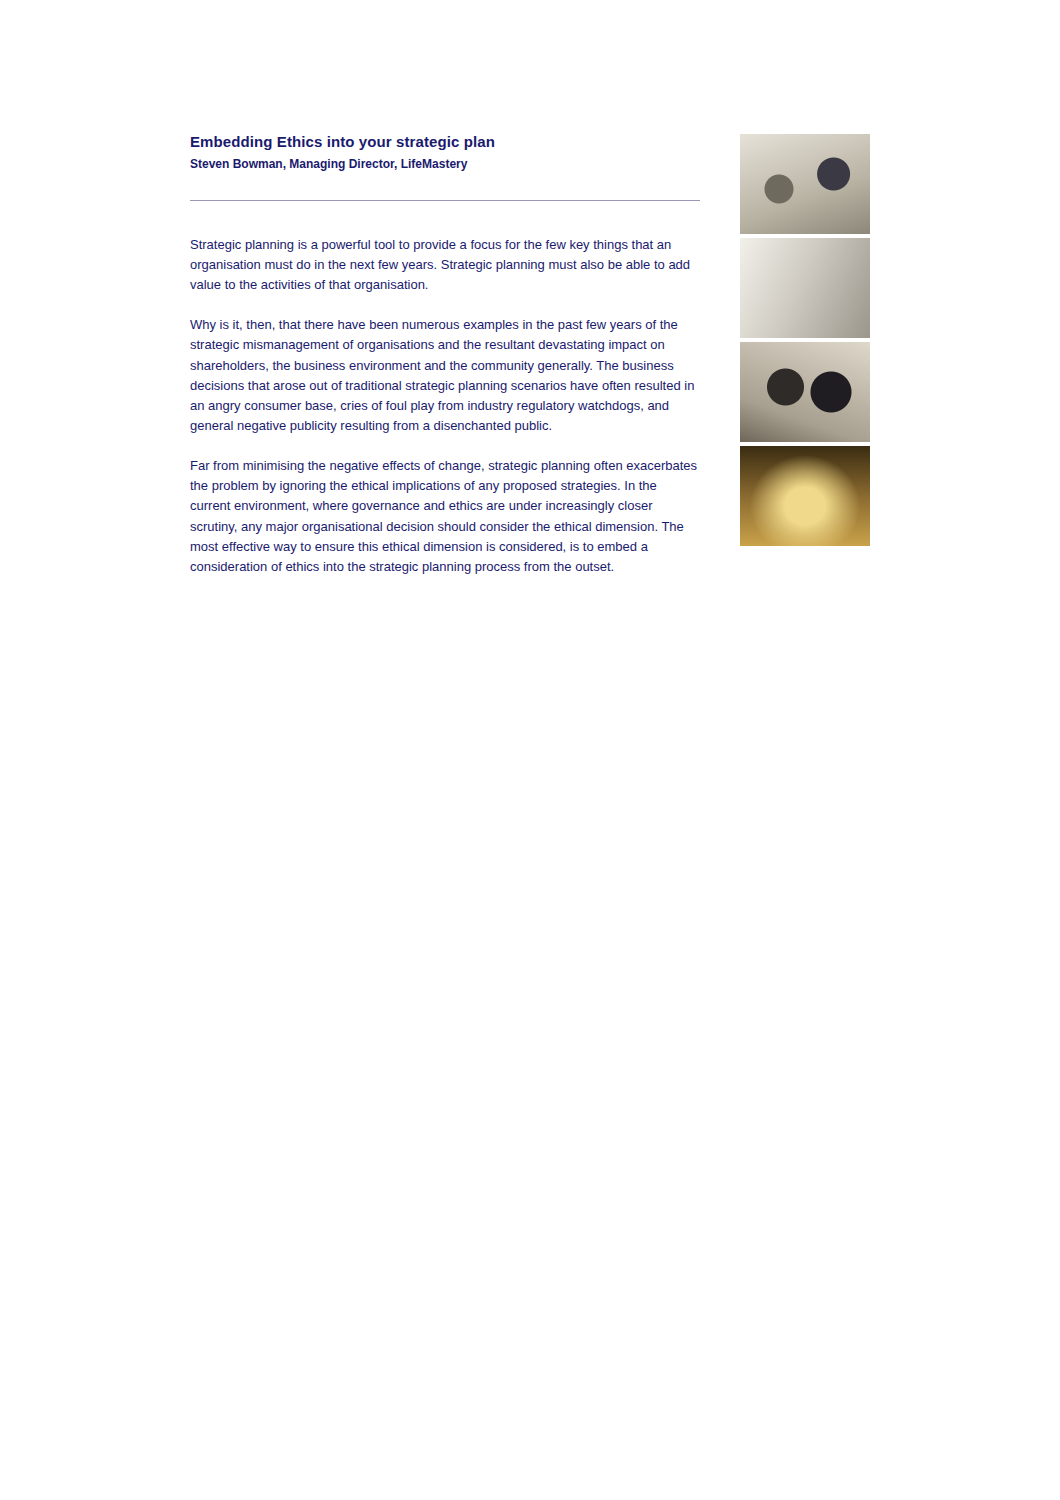Embedding Ethics into your strategic plan
Steven Bowman, Managing Director, LifeMastery
Strategic planning is a powerful tool to provide a focus for the few key things that an organisation must do in the next few years. Strategic planning must also be able to add value to the activities of that organisation.
Why is it, then, that there have been numerous examples in the past few years of the strategic mismanagement of organisations and the resultant devastating impact on shareholders, the business environment and the community generally. The business decisions that arose out of traditional strategic planning scenarios have often resulted in an angry consumer base, cries of foul play from industry regulatory watchdogs, and general negative publicity resulting from a disenchanted public.
Far from minimising the negative effects of change, strategic planning often exacerbates the problem by ignoring the ethical implications of any proposed strategies. In the current environment, where governance and ethics are under increasingly closer scrutiny, any major organisational decision should consider the ethical dimension. The most effective way to ensure this ethical dimension is considered, is to embed a consideration of ethics into the strategic planning process from the outset.